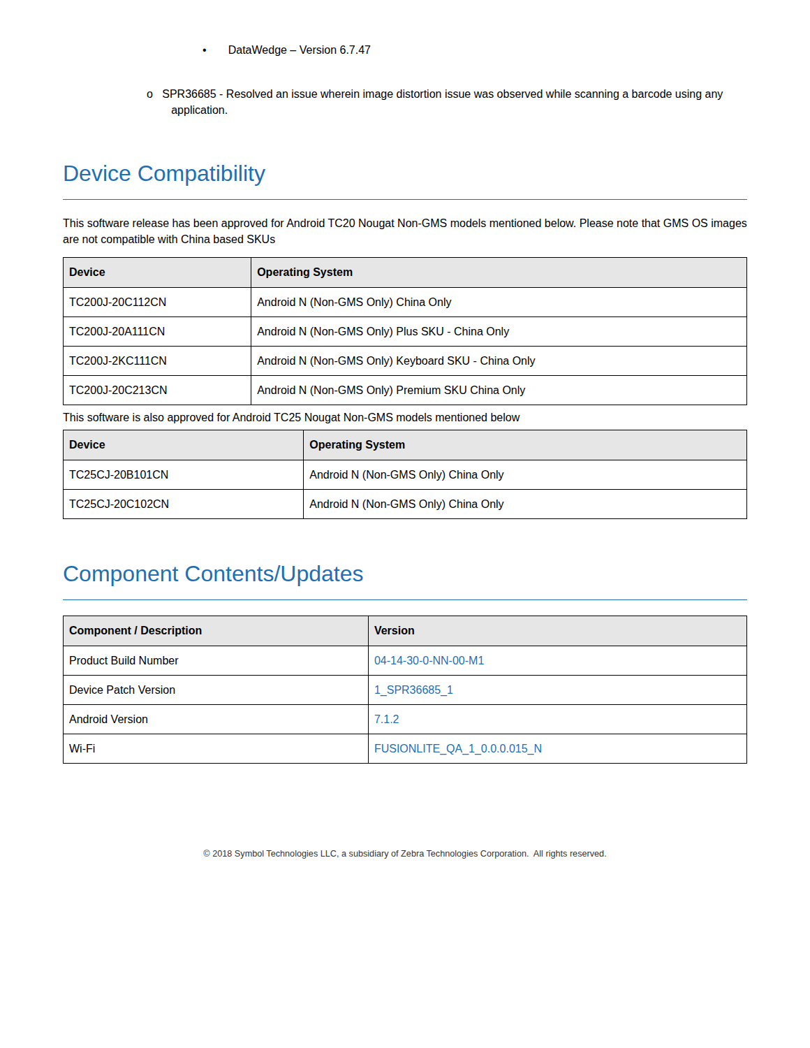• DataWedge – Version 6.7.47
o SPR36685 - Resolved an issue wherein image distortion issue was observed while scanning a barcode using any application.
Device Compatibility
This software release has been approved for Android TC20 Nougat Non-GMS models mentioned below. Please note that GMS OS images are not compatible with China based SKUs
| Device | Operating System |
| --- | --- |
| TC200J-20C112CN | Android N (Non-GMS Only) China Only |
| TC200J-20A111CN | Android N (Non-GMS Only) Plus SKU - China Only |
| TC200J-2KC111CN | Android N (Non-GMS Only) Keyboard SKU - China Only |
| TC200J-20C213CN | Android N (Non-GMS Only) Premium SKU China Only |
This software is also approved for Android TC25 Nougat Non-GMS models mentioned below
| Device | Operating System |
| --- | --- |
| TC25CJ-20B101CN | Android N (Non-GMS Only) China Only |
| TC25CJ-20C102CN | Android N (Non-GMS Only) China Only |
Component Contents/Updates
| Component / Description | Version |
| --- | --- |
| Product Build Number | 04-14-30-0-NN-00-M1 |
| Device Patch Version | 1_SPR36685_1 |
| Android Version | 7.1.2 |
| Wi-Fi | FUSIONLITE_QA_1_0.0.0.015_N |
© 2018 Symbol Technologies LLC, a subsidiary of Zebra Technologies Corporation. All rights reserved.